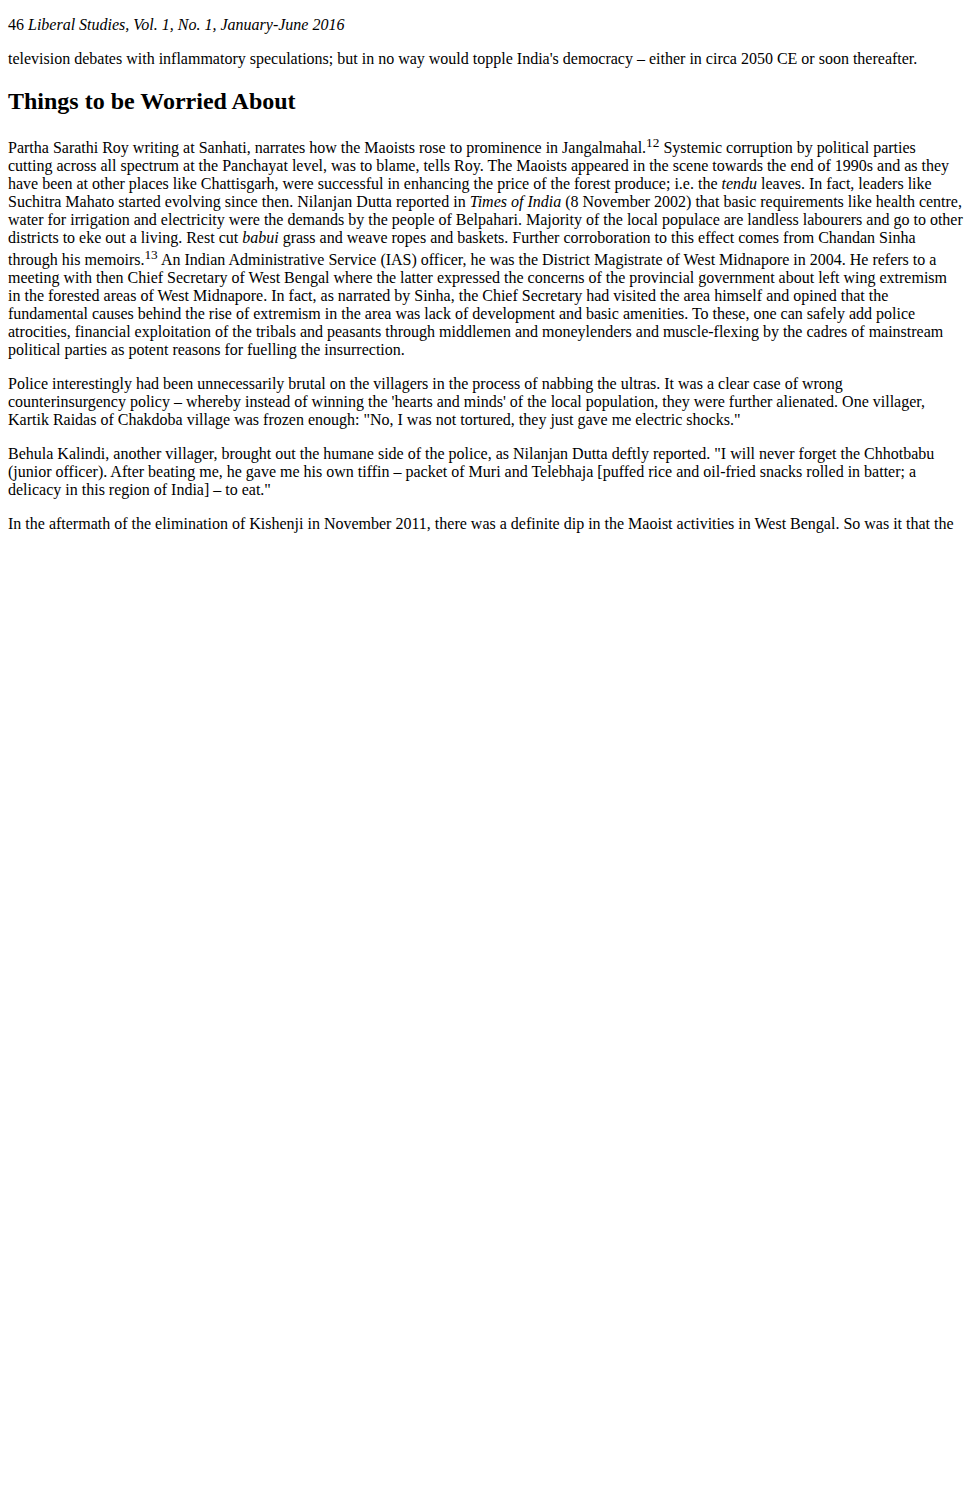46 Liberal Studies, Vol. 1, No. 1, January-June 2016
television debates with inflammatory speculations; but in no way would topple India's democracy – either in circa 2050 CE or soon thereafter.
Things to be Worried About
Partha Sarathi Roy writing at Sanhati, narrates how the Maoists rose to prominence in Jangalmahal.12 Systemic corruption by political parties cutting across all spectrum at the Panchayat level, was to blame, tells Roy. The Maoists appeared in the scene towards the end of 1990s and as they have been at other places like Chattisgarh, were successful in enhancing the price of the forest produce; i.e. the tendu leaves. In fact, leaders like Suchitra Mahato started evolving since then. Nilanjan Dutta reported in Times of India (8 November 2002) that basic requirements like health centre, water for irrigation and electricity were the demands by the people of Belpahari. Majority of the local populace are landless labourers and go to other districts to eke out a living. Rest cut babui grass and weave ropes and baskets. Further corroboration to this effect comes from Chandan Sinha through his memoirs.13 An Indian Administrative Service (IAS) officer, he was the District Magistrate of West Midnapore in 2004. He refers to a meeting with then Chief Secretary of West Bengal where the latter expressed the concerns of the provincial government about left wing extremism in the forested areas of West Midnapore. In fact, as narrated by Sinha, the Chief Secretary had visited the area himself and opined that the fundamental causes behind the rise of extremism in the area was lack of development and basic amenities. To these, one can safely add police atrocities, financial exploitation of the tribals and peasants through middlemen and moneylenders and muscle-flexing by the cadres of mainstream political parties as potent reasons for fuelling the insurrection.
Police interestingly had been unnecessarily brutal on the villagers in the process of nabbing the ultras. It was a clear case of wrong counterinsurgency policy – whereby instead of winning the 'hearts and minds' of the local population, they were further alienated. One villager, Kartik Raidas of Chakdoba village was frozen enough: "No, I was not tortured, they just gave me electric shocks."
Behula Kalindi, another villager, brought out the humane side of the police, as Nilanjan Dutta deftly reported. "I will never forget the Chhotbabu (junior officer). After beating me, he gave me his own tiffin – packet of Muri and Telebhaja [puffed rice and oil-fried snacks rolled in batter; a delicacy in this region of India] – to eat."
In the aftermath of the elimination of Kishenji in November 2011, there was a definite dip in the Maoist activities in West Bengal. So was it that the